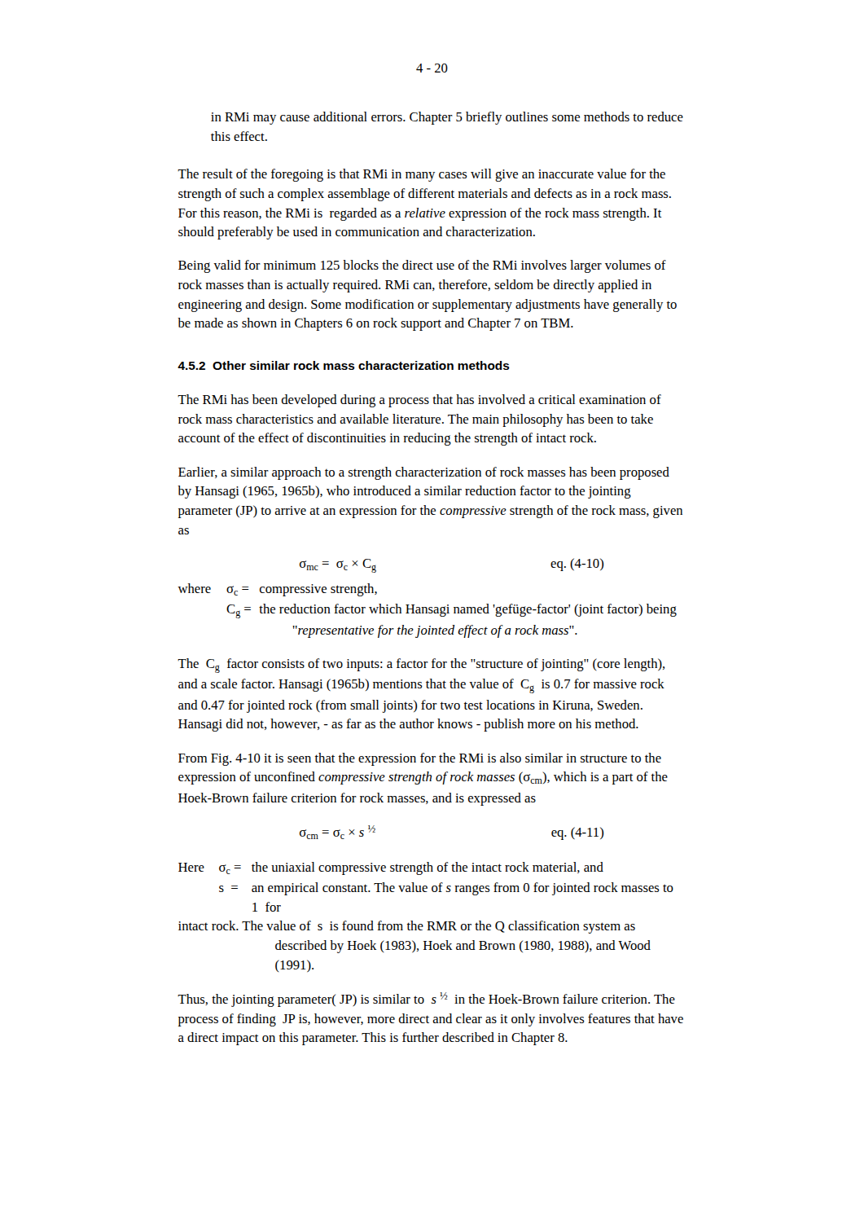4 - 20
in RMi may cause additional errors. Chapter 5 briefly outlines some methods to reduce this effect.
The result of the foregoing is that RMi in many cases will give an inaccurate value for the strength of such a complex assemblage of different materials and defects as in a rock mass. For this reason, the RMi is regarded as a relative expression of the rock mass strength. It should preferably be used in communication and characterization.
Being valid for minimum 125 blocks the direct use of the RMi involves larger volumes of rock masses than is actually required. RMi can, therefore, seldom be directly applied in engineering and design. Some modification or supplementary adjustments have generally to be made as shown in Chapters 6 on rock support and Chapter 7 on TBM.
4.5.2 Other similar rock mass characterization methods
The RMi has been developed during a process that has involved a critical examination of rock mass characteristics and available literature. The main philosophy has been to take account of the effect of discontinuities in reducing the strength of intact rock.
Earlier, a similar approach to a strength characterization of rock masses has been proposed by Hansagi (1965, 1965b), who introduced a similar reduction factor to the jointing parameter (JP) to arrive at an expression for the compressive strength of the rock mass, given as
σmc = σc × Cg eq. (4-10)
where σc = compressive strength,
Cg = the reduction factor which Hansagi named 'gefüge-factor' (joint factor) being
"representative for the jointed effect of a rock mass".
The Cg factor consists of two inputs: a factor for the "structure of jointing" (core length), and a scale factor. Hansagi (1965b) mentions that the value of Cg is 0.7 for massive rock and 0.47 for jointed rock (from small joints) for two test locations in Kiruna, Sweden. Hansagi did not, however, - as far as the author knows - publish more on his method.
From Fig. 4-10 it is seen that the expression for the RMi is also similar in structure to the expression of unconfined compressive strength of rock masses (σcm), which is a part of the Hoek-Brown failure criterion for rock masses, and is expressed as
σcm = σc × s ½ eq. (4-11)
Here σc = the uniaxial compressive strength of the intact rock material, and
s = an empirical constant. The value of s ranges from 0 for jointed rock masses to 1 for
intact rock. The value of s is found from the RMR or the Q classification system as
described by Hoek (1983), Hoek and Brown (1980, 1988), and Wood (1991).
Thus, the jointing parameter( JP) is similar to s ½ in the Hoek-Brown failure criterion. The process of finding JP is, however, more direct and clear as it only involves features that have a direct impact on this parameter. This is further described in Chapter 8.